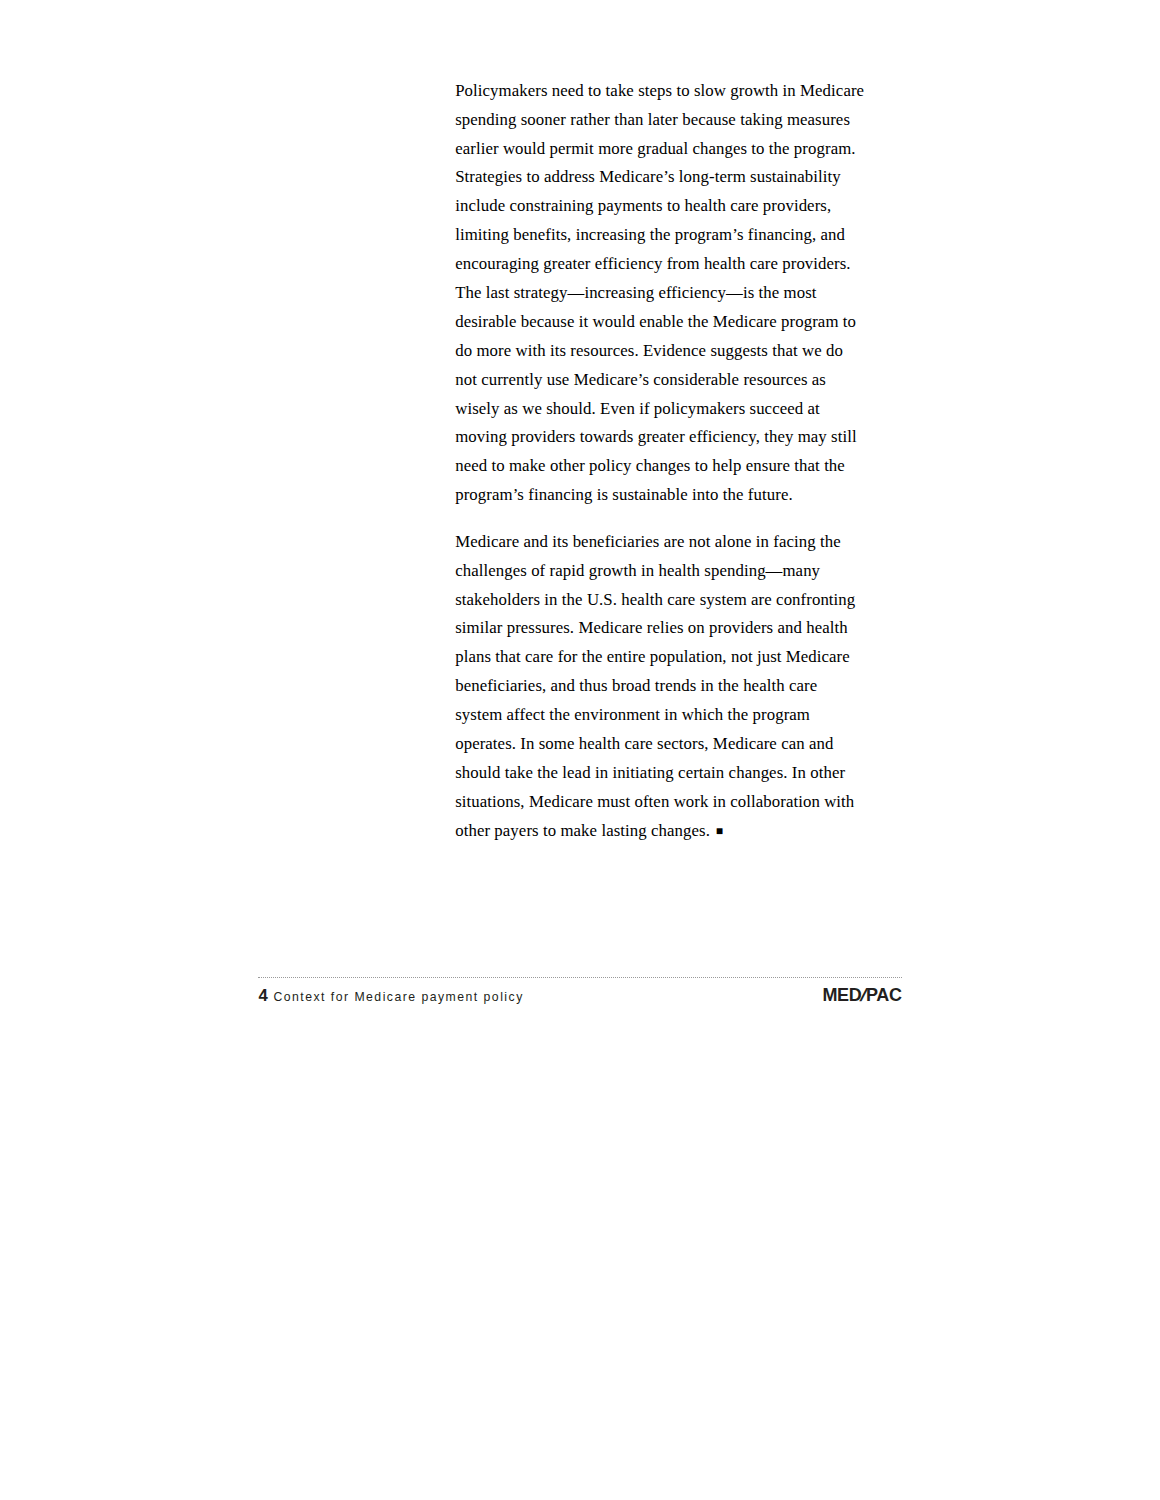Policymakers need to take steps to slow growth in Medicare spending sooner rather than later because taking measures earlier would permit more gradual changes to the program. Strategies to address Medicare’s long-term sustainability include constraining payments to health care providers, limiting benefits, increasing the program’s financing, and encouraging greater efficiency from health care providers. The last strategy—increasing efficiency—is the most desirable because it would enable the Medicare program to do more with its resources. Evidence suggests that we do not currently use Medicare’s considerable resources as wisely as we should. Even if policymakers succeed at moving providers towards greater efficiency, they may still need to make other policy changes to help ensure that the program’s financing is sustainable into the future.
Medicare and its beneficiaries are not alone in facing the challenges of rapid growth in health spending—many stakeholders in the U.S. health care system are confronting similar pressures. Medicare relies on providers and health plans that care for the entire population, not just Medicare beneficiaries, and thus broad trends in the health care system affect the environment in which the program operates. In some health care sectors, Medicare can and should take the lead in initiating certain changes. In other situations, Medicare must often work in collaboration with other payers to make lasting changes. ■
4 Context for Medicare payment policy
MED/PAC